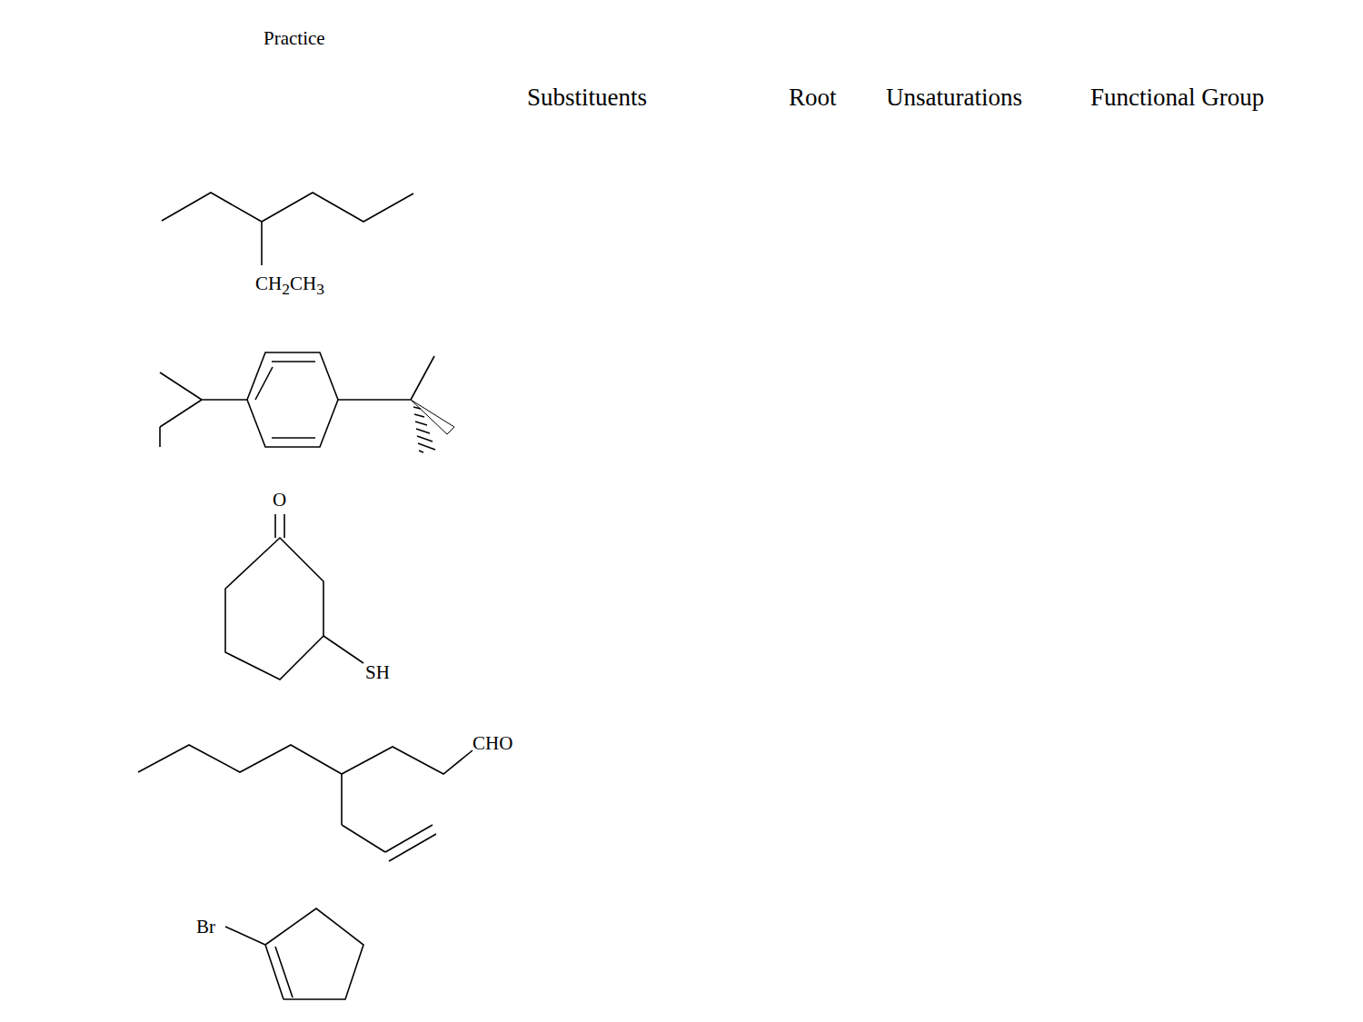Practice
Substituents
Root
Unsaturations
Functional Group
CH2CH3
O
SH
CHO
Br